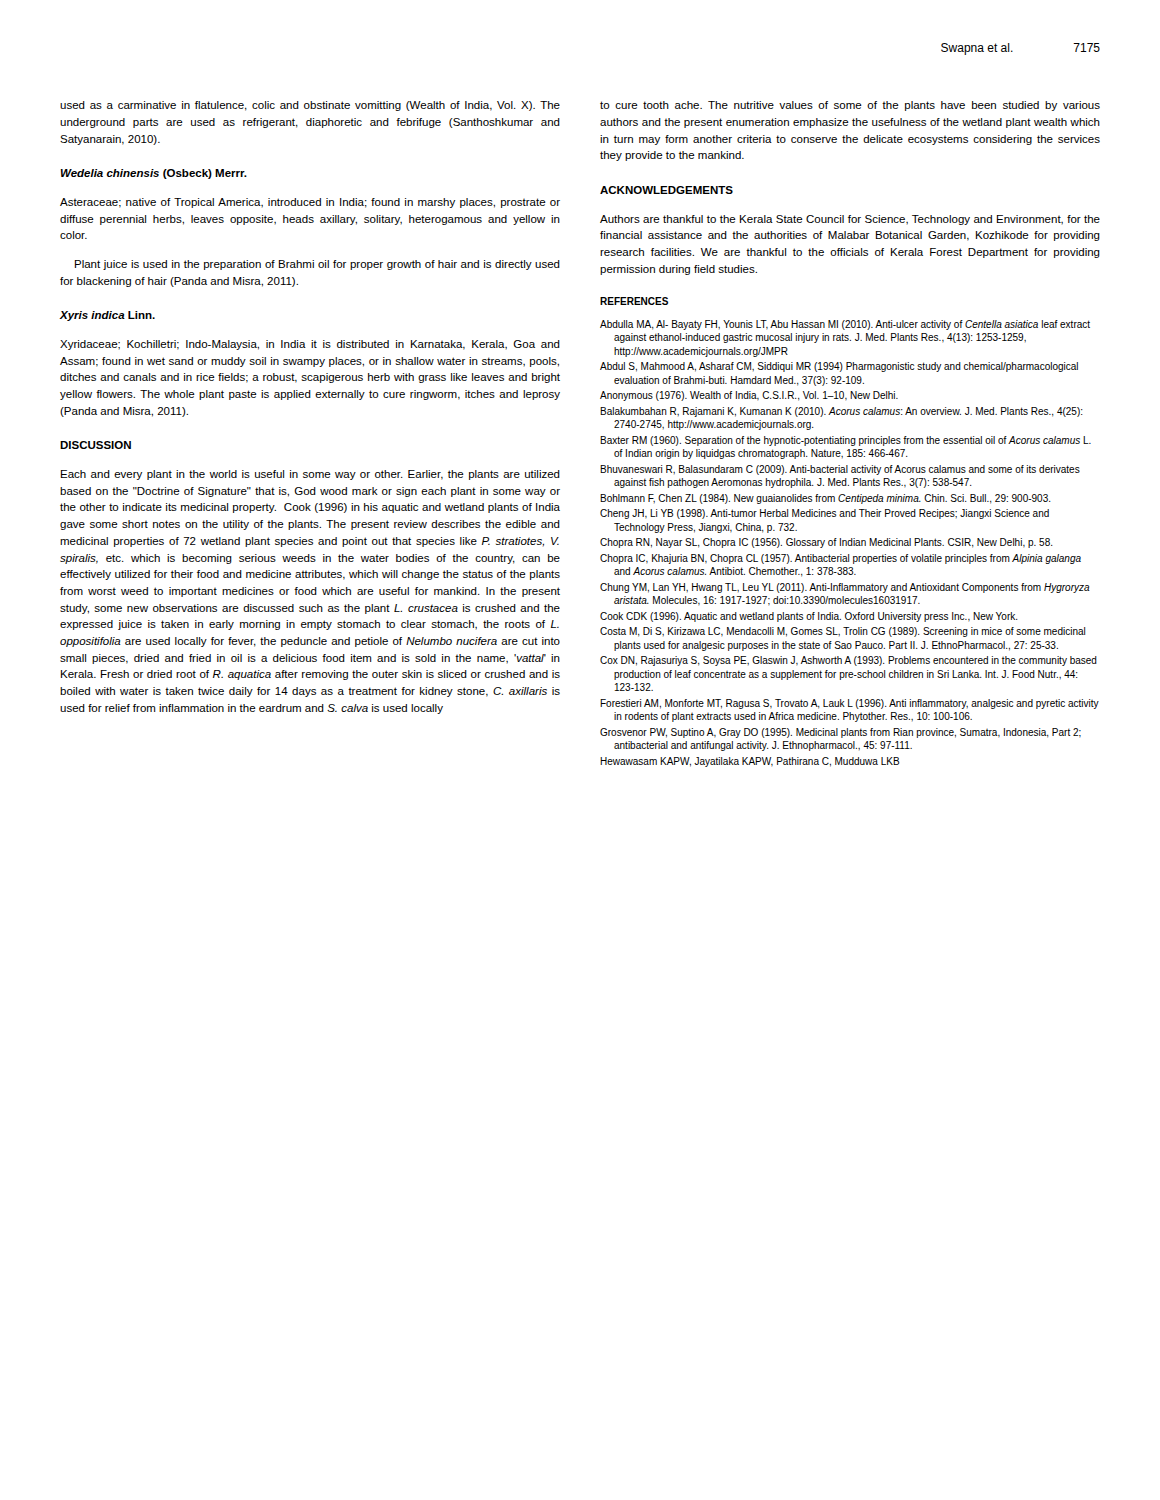Swapna et al. 7175
used as a carminative in flatulence, colic and obstinate vomitting (Wealth of India, Vol. X). The underground parts are used as refrigerant, diaphoretic and febrifuge (Santhoshkumar and Satyanarain, 2010).
Wedelia chinensis (Osbeck) Merrr.
Asteraceae; native of Tropical America, introduced in India; found in marshy places, prostrate or diffuse perennial herbs, leaves opposite, heads axillary, solitary, heterogamous and yellow in color.
Plant juice is used in the preparation of Brahmi oil for proper growth of hair and is directly used for blackening of hair (Panda and Misra, 2011).
Xyris indica Linn.
Xyridaceae; Kochilletri; Indo-Malaysia, in India it is distributed in Karnataka, Kerala, Goa and Assam; found in wet sand or muddy soil in swampy places, or in shallow water in streams, pools, ditches and canals and in rice fields; a robust, scapigerous herb with grass like leaves and bright yellow flowers. The whole plant paste is applied externally to cure ringworm, itches and leprosy (Panda and Misra, 2011).
DISCUSSION
Each and every plant in the world is useful in some way or other. Earlier, the plants are utilized based on the "Doctrine of Signature" that is, God wood mark or sign each plant in some way or the other to indicate its medicinal property. Cook (1996) in his aquatic and wetland plants of India gave some short notes on the utility of the plants. The present review describes the edible and medicinal properties of 72 wetland plant species and point out that species like P. stratiotes, V. spiralis, etc. which is becoming serious weeds in the water bodies of the country, can be effectively utilized for their food and medicine attributes, which will change the status of the plants from worst weed to important medicines or food which are useful for mankind. In the present study, some new observations are discussed such as the plant L. crustacea is crushed and the expressed juice is taken in early morning in empty stomach to clear stomach, the roots of L. oppositifolia are used locally for fever, the peduncle and petiole of Nelumbo nucifera are cut into small pieces, dried and fried in oil is a delicious food item and is sold in the name, 'vattal' in Kerala. Fresh or dried root of R. aquatica after removing the outer skin is sliced or crushed and is boiled with water is taken twice daily for 14 days as a treatment for kidney stone, C. axillaris is used for relief from inflammation in the eardrum and S. calva is used locally
to cure tooth ache. The nutritive values of some of the plants have been studied by various authors and the present enumeration emphasize the usefulness of the wetland plant wealth which in turn may form another criteria to conserve the delicate ecosystems considering the services they provide to the mankind.
ACKNOWLEDGEMENTS
Authors are thankful to the Kerala State Council for Science, Technology and Environment, for the financial assistance and the authorities of Malabar Botanical Garden, Kozhikode for providing research facilities. We are thankful to the officials of Kerala Forest Department for providing permission during field studies.
REFERENCES
Abdulla MA, Al- Bayaty FH, Younis LT, Abu Hassan MI (2010). Anti-ulcer activity of Centella asiatica leaf extract against ethanol-induced gastric mucosal injury in rats. J. Med. Plants Res., 4(13): 1253-1259, http://www.academicjournals.org/JMPR
Abdul S, Mahmood A, Asharaf CM, Siddiqui MR (1994) Pharmagonistic study and chemical/pharmacological evaluation of Brahmi-buti. Hamdard Med., 37(3): 92-109.
Anonymous (1976). Wealth of India, C.S.I.R., Vol. 1–10, New Delhi.
Balakumbahan R, Rajamani K, Kumanan K (2010). Acorus calamus: An overview. J. Med. Plants Res., 4(25): 2740-2745, http://www.academicjournals.org.
Baxter RM (1960). Separation of the hypnotic-potentiating principles from the essential oil of Acorus calamus L. of Indian origin by liquidgas chromatograph. Nature, 185: 466-467.
Bhuvaneswari R, Balasundaram C (2009). Anti-bacterial activity of Acorus calamus and some of its derivates against fish pathogen Aeromonas hydrophila. J. Med. Plants Res., 3(7): 538-547.
Bohlmann F, Chen ZL (1984). New guaianolides from Centipeda minima. Chin. Sci. Bull., 29: 900-903.
Cheng JH, Li YB (1998). Anti-tumor Herbal Medicines and Their Proved Recipes; Jiangxi Science and Technology Press, Jiangxi, China, p. 732.
Chopra RN, Nayar SL, Chopra IC (1956). Glossary of Indian Medicinal Plants. CSIR, New Delhi, p. 58.
Chopra IC, Khajuria BN, Chopra CL (1957). Antibacterial properties of volatile principles from Alpinia galanga and Acorus calamus. Antibiot. Chemother., 1: 378-383.
Chung YM, Lan YH, Hwang TL, Leu YL (2011). Anti-Inflammatory and Antioxidant Components from Hygroryza aristata. Molecules, 16: 1917-1927; doi:10.3390/molecules16031917.
Cook CDK (1996). Aquatic and wetland plants of India. Oxford University press Inc., New York.
Costa M, Di S, Kirizawa LC, Mendacolli M, Gomes SL, Trolin CG (1989). Screening in mice of some medicinal plants used for analgesic purposes in the state of Sao Pauco. Part II. J. EthnoPharmacol., 27: 25-33.
Cox DN, Rajasuriya S, Soysa PE, Glaswin J, Ashworth A (1993). Problems encountered in the community based production of leaf concentrate as a supplement for pre-school children in Sri Lanka. Int. J. Food Nutr., 44: 123-132.
Forestieri AM, Monforte MT, Ragusa S, Trovato A, Lauk L (1996). Anti inflammatory, analgesic and pyretic activity in rodents of plant extracts used in Africa medicine. Phytother. Res., 10: 100-106.
Grosvenor PW, Suptino A, Gray DO (1995). Medicinal plants from Rian province, Sumatra, Indonesia, Part 2; antibacterial and antifungal activity. J. Ethnopharmacol., 45: 97-111.
Hewawasam KAPW, Jayatilaka KAPW, Pathirana C, Mudduwa LKB